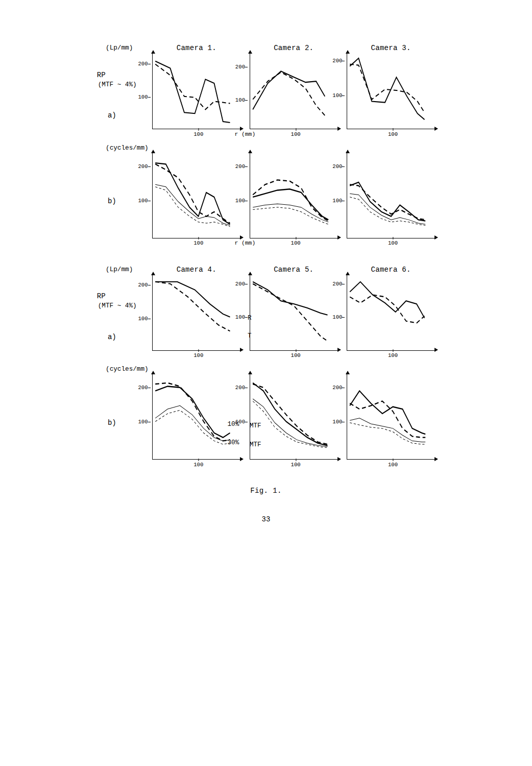============================================================ FIRST FIGURE BLOCK : Cameras 1 – 3 ============================================================
(Lp/mm)
Camera 1.
Camera 2.
Camera 3.
RP (MTF ~ 4%) a)
200 100 100 r (mm)
200 100 100
200 100 100
(cycles/mm)
b)
200 100 100 r (mm)
200 100 100
200 100 100
============================================================ SECOND FIGURE BLOCK : Cameras 4 – 6 ============================================================
(Lp/mm)
Camera 4.
Camera 5.
Camera 6.
RP (MTF ~ 4%) a)
200 100 100 R T
200 100 100
200 100 100
(cycles/mm)
b)
200 100 100 MTF MTF
200 100 100 10% 30%
200 100 100
Fig. 1.
33